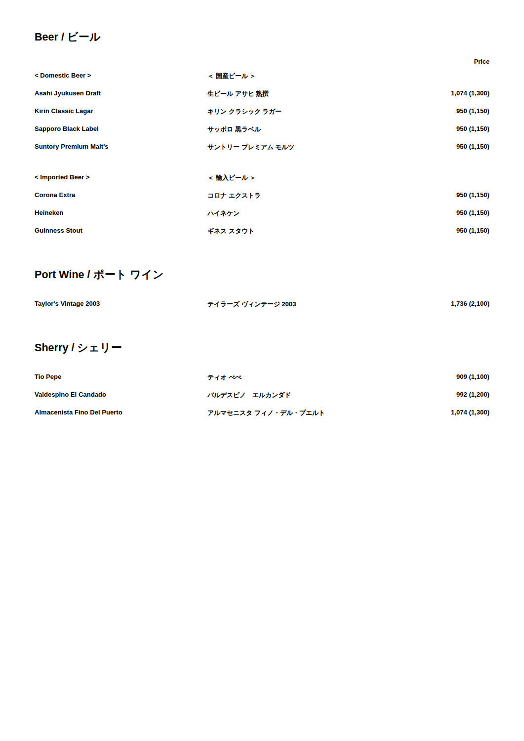Beer / ビール
Price
| < Domestic Beer > | ＜ 国産ビール ＞ | |
| Asahi Jyukusen Draft | 生ビール アサヒ 熟撰 | 1,074 (1,300) |
| Kirin Classic Lagar | キリン クラシック ラガー | 950 (1,150) |
| Sapporo Black Label | サッポロ 黒ラベル | 950 (1,150) |
| Suntory Premium Malt's | サントリー プレミアム モルツ | 950 (1,150) |
| < Imported Beer > | ＜ 輸入ビール ＞ | |
| Corona Extra | コロナ エクストラ | 950 (1,150) |
| Heineken | ハイネケン | 950 (1,150) |
| Guinness Stout | ギネス スタウト | 950 (1,150) |
Port Wine / ポート ワイン
| Taylor's Vintage 2003 | テイラーズ ヴィンテージ 2003 | 1,736 (2,100) |
Sherry / シェリー
| Tio Pepe | ティオ ぺぺ | 909 (1,100) |
| Valdespino El Candado | バルデスピノ エルカンダド | 992 (1,200) |
| Almacenista Fino Del Puerto | アルマセニスタ フィノ・デル・プエルト | 1,074 (1,300) |